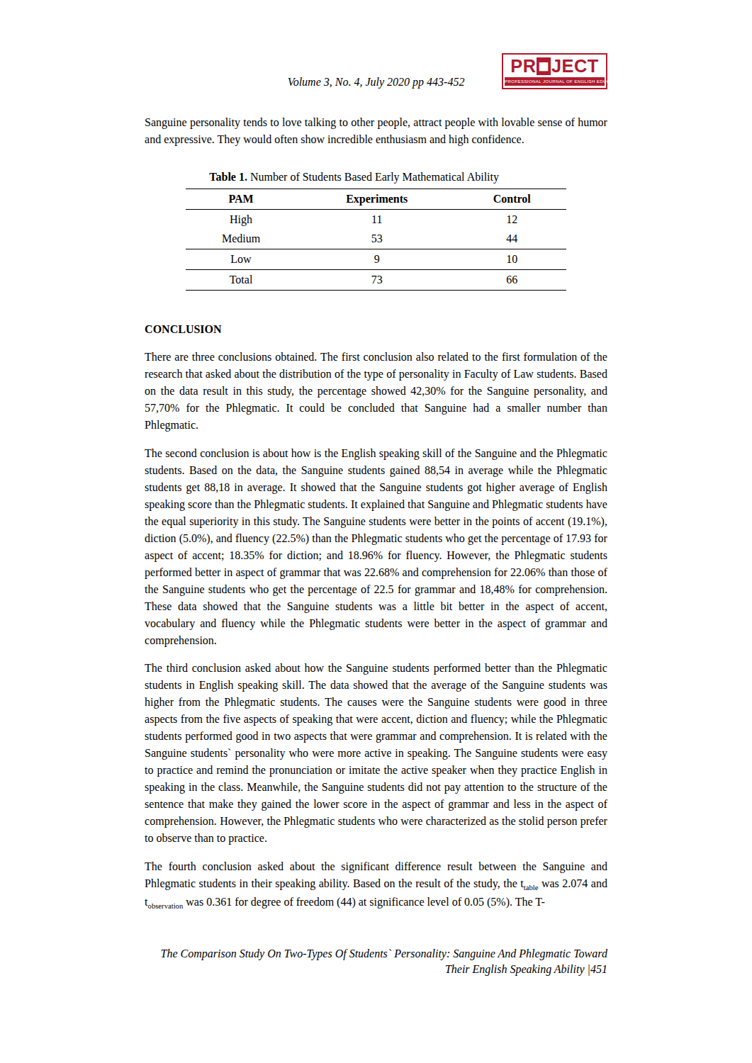Volume 3, No. 4, July 2020 pp 443-452
PR■JECT
PROFESSIONAL JOURNAL OF ENGLISH EDUCATION
Sanguine personality tends to love talking to other people, attract people with lovable sense of humor and expressive. They would often show incredible enthusiasm and high confidence.
Table 1. Number of Students Based Early Mathematical Ability
| PAM | Experiments | Control |
| --- | --- | --- |
| High | 11 | 12 |
| Medium | 53 | 44 |
| Low | 9 | 10 |
| Total | 73 | 66 |
CONCLUSION
There are three conclusions obtained. The first conclusion also related to the first formulation of the research that asked about the distribution of the type of personality in Faculty of Law students. Based on the data result in this study, the percentage showed 42,30% for the Sanguine personality, and 57,70% for the Phlegmatic. It could be concluded that Sanguine had a smaller number than Phlegmatic.
The second conclusion is about how is the English speaking skill of the Sanguine and the Phlegmatic students. Based on the data, the Sanguine students gained 88,54 in average while the Phlegmatic students get 88,18 in average. It showed that the Sanguine students got higher average of English speaking score than the Phlegmatic students. It explained that Sanguine and Phlegmatic students have the equal superiority in this study. The Sanguine students were better in the points of accent (19.1%), diction (5.0%), and fluency (22.5%) than the Phlegmatic students who get the percentage of 17.93 for aspect of accent; 18.35% for diction; and 18.96% for fluency. However, the Phlegmatic students performed better in aspect of grammar that was 22.68% and comprehension for 22.06% than those of the Sanguine students who get the percentage of 22.5 for grammar and 18,48% for comprehension. These data showed that the Sanguine students was a little bit better in the aspect of accent, vocabulary and fluency while the Phlegmatic students were better in the aspect of grammar and comprehension.
The third conclusion asked about how the Sanguine students performed better than the Phlegmatic students in English speaking skill. The data showed that the average of the Sanguine students was higher from the Phlegmatic students. The causes were the Sanguine students were good in three aspects from the five aspects of speaking that were accent, diction and fluency; while the Phlegmatic students performed good in two aspects that were grammar and comprehension. It is related with the Sanguine students` personality who were more active in speaking. The Sanguine students were easy to practice and remind the pronunciation or imitate the active speaker when they practice English in speaking in the class. Meanwhile, the Sanguine students did not pay attention to the structure of the sentence that make they gained the lower score in the aspect of grammar and less in the aspect of comprehension. However, the Phlegmatic students who were characterized as the stolid person prefer to observe than to practice.
The fourth conclusion asked about the significant difference result between the Sanguine and Phlegmatic students in their speaking ability. Based on the result of the study, the ttable was 2.074 and tobservation was 0.361 for degree of freedom (44) at significance level of 0.05 (5%). The T-
The Comparison Study On Two-Types Of Students` Personality: Sanguine And Phlegmatic Toward
Their English Speaking Ability |451